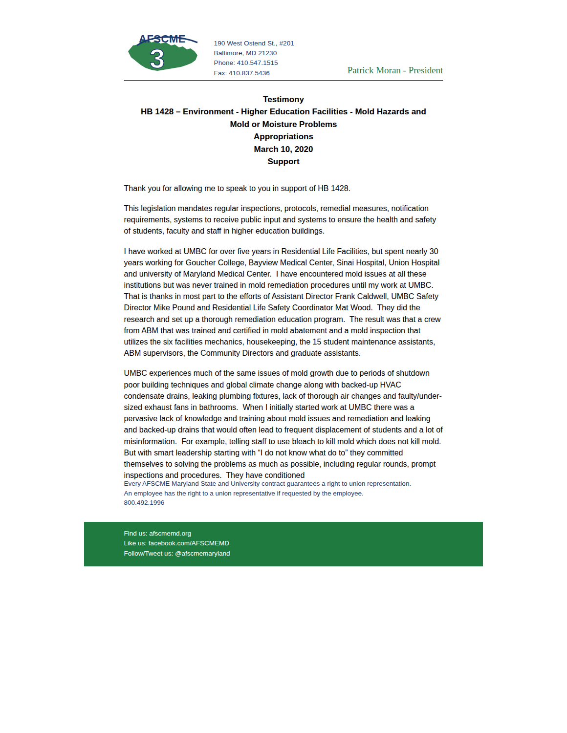AFSCME 3
190 West Ostend St., #201
Baltimore, MD 21230
Phone: 410.547.1515
Fax: 410.837.5436
Patrick Moran - President
Testimony
HB 1428 – Environment - Higher Education Facilities - Mold Hazards and Mold or Moisture Problems
Appropriations
March 10, 2020
Support
Thank you for allowing me to speak to you in support of HB 1428.
This legislation mandates regular inspections, protocols, remedial measures, notification requirements, systems to receive public input and systems to ensure the health and safety of students, faculty and staff in higher education buildings.
I have worked at UMBC for over five years in Residential Life Facilities, but spent nearly 30 years working for Goucher College, Bayview Medical Center, Sinai Hospital, Union Hospital and university of Maryland Medical Center. I have encountered mold issues at all these institutions but was never trained in mold remediation procedures until my work at UMBC. That is thanks in most part to the efforts of Assistant Director Frank Caldwell, UMBC Safety Director Mike Pound and Residential Life Safety Coordinator Mat Wood. They did the research and set up a thorough remediation education program. The result was that a crew from ABM that was trained and certified in mold abatement and a mold inspection that utilizes the six facilities mechanics, housekeeping, the 15 student maintenance assistants, ABM supervisors, the Community Directors and graduate assistants.
UMBC experiences much of the same issues of mold growth due to periods of shutdown poor building techniques and global climate change along with backed-up HVAC condensate drains, leaking plumbing fixtures, lack of thorough air changes and faulty/under-sized exhaust fans in bathrooms. When I initially started work at UMBC there was a pervasive lack of knowledge and training about mold issues and remediation and leaking and backed-up drains that would often lead to frequent displacement of students and a lot of misinformation. For example, telling staff to use bleach to kill mold which does not kill mold. But with smart leadership starting with “I do not know what do to” they committed themselves to solving the problems as much as possible, including regular rounds, prompt inspections and procedures. They have conditioned
Every AFSCME Maryland State and University contract guarantees a right to union representation.
An employee has the right to a union representative if requested by the employee.
800.492.1996
Find us: afscmemd.org
Like us: facebook.com/AFSCMEMD
Follow/Tweet us: @afscmemaryland